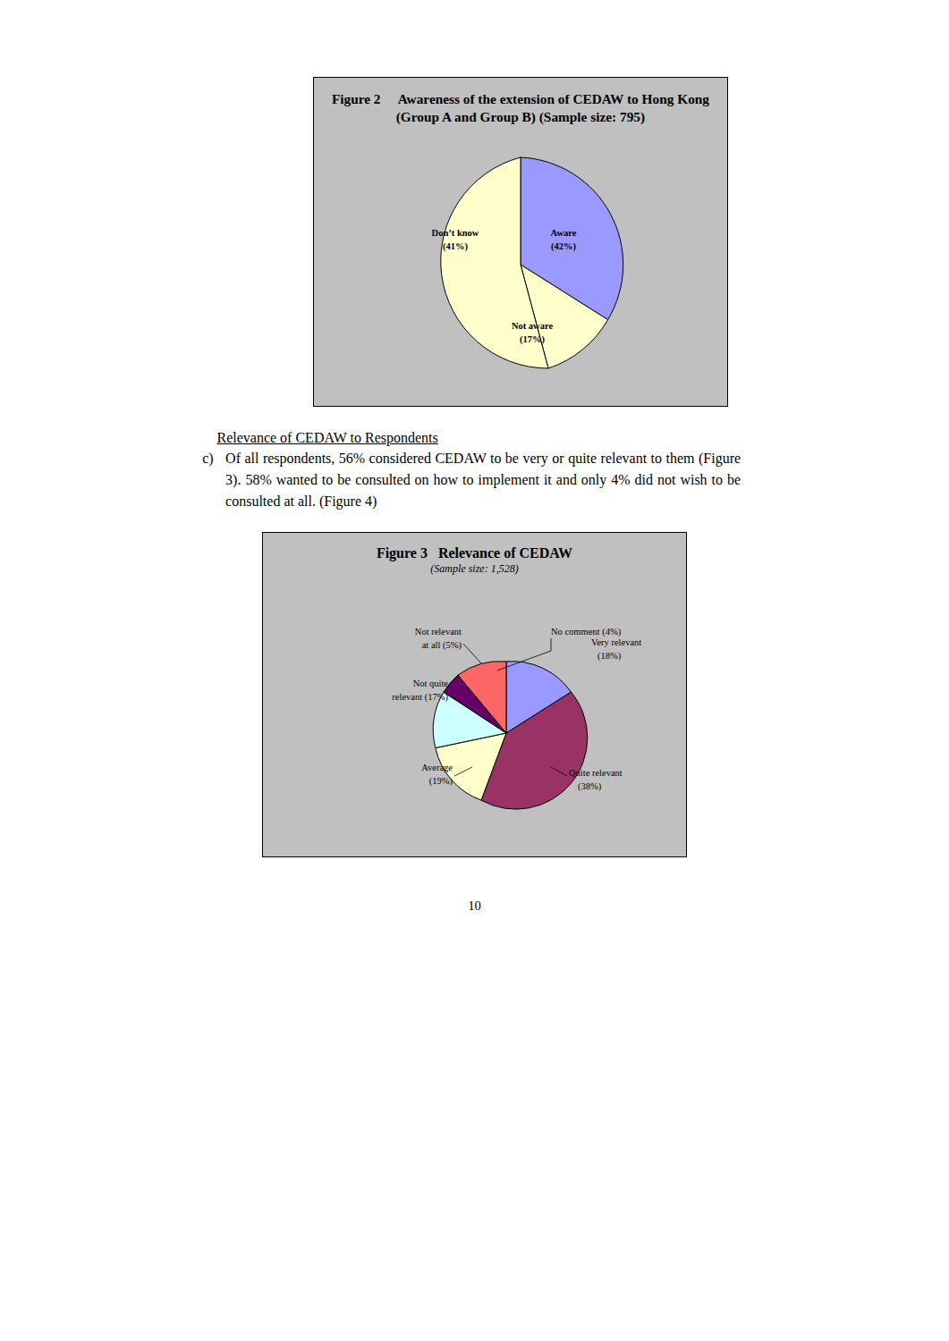Figure 2 Awareness of the extension of CEDAW to Hong Kong
(Group A and Group B) (Sample size: 795)
Aware (42%) Not aware (17%) Don’t know (41%)
Relevance of CEDAW to Respondents
c)
Of all respondents, 56% considered CEDAW to be very or quite relevant to them (Figure 3). 58% wanted to be consulted on how to implement it and only 4% did not wish to be consulted at all. (Figure 4)
Figure 3 Relevance of CEDAW
(Sample size: 1,528)
No comment (4%) Very relevant (18%) Not relevant at all (5%) Not quite relevant (17%) Average (19%) Quite relevant (38%)
10